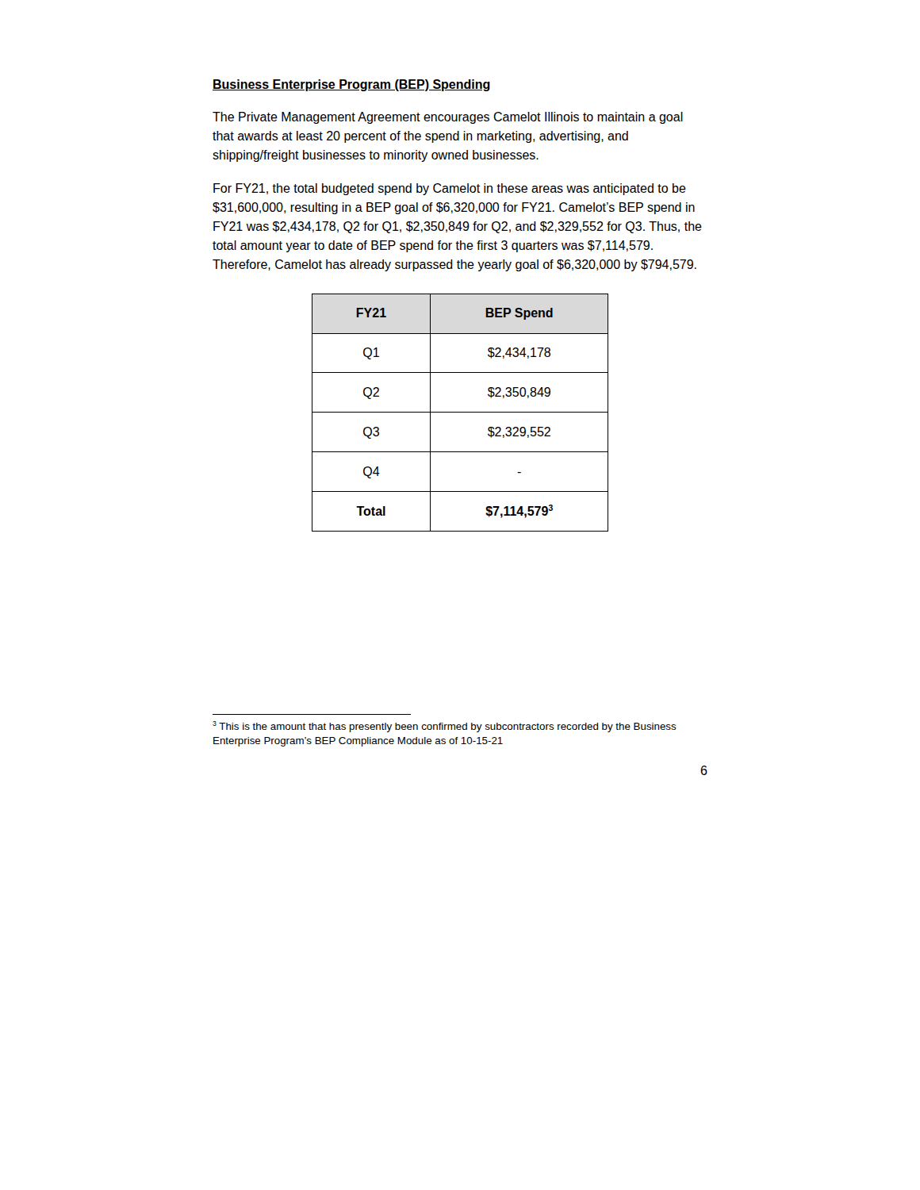Business Enterprise Program (BEP) Spending
The Private Management Agreement encourages Camelot Illinois to maintain a goal that awards at least 20 percent of the spend in marketing, advertising, and shipping/freight businesses to minority owned businesses.
For FY21, the total budgeted spend by Camelot in these areas was anticipated to be $31,600,000, resulting in a BEP goal of $6,320,000 for FY21. Camelot’s BEP spend in FY21 was $2,434,178, Q2 for Q1, $2,350,849 for Q2, and $2,329,552 for Q3. Thus, the total amount year to date of BEP spend for the first 3 quarters was $7,114,579. Therefore, Camelot has already surpassed the yearly goal of $6,320,000 by $794,579.
| FY21 | BEP Spend |
| --- | --- |
| Q1 | $2,434,178 |
| Q2 | $2,350,849 |
| Q3 | $2,329,552 |
| Q4 | - |
| Total | $7,114,579 3 |
3 This is the amount that has presently been confirmed by subcontractors recorded by the Business Enterprise Program’s BEP Compliance Module as of 10-15-21
6